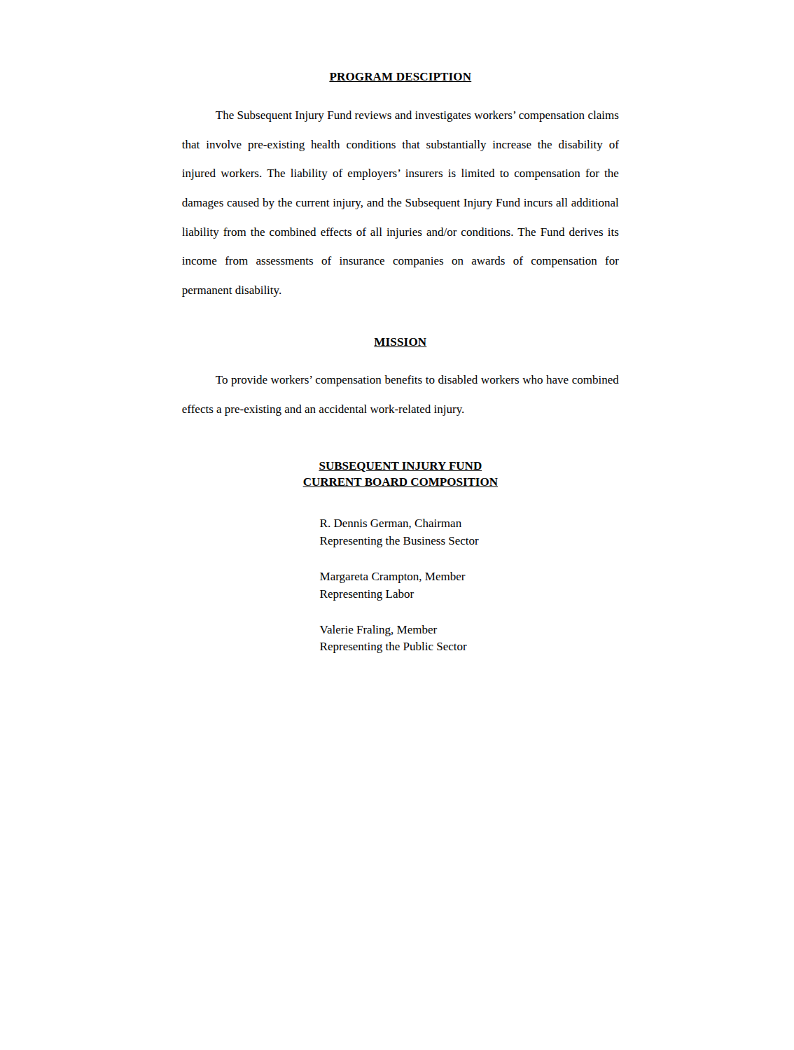PROGRAM DESCIPTION
The Subsequent Injury Fund reviews and investigates workers’ compensation claims that involve pre-existing health conditions that substantially increase the disability of injured workers. The liability of employers’ insurers is limited to compensation for the damages caused by the current injury, and the Subsequent Injury Fund incurs all additional liability from the combined effects of all injuries and/or conditions. The Fund derives its income from assessments of insurance companies on awards of compensation for permanent disability.
MISSION
To provide workers’ compensation benefits to disabled workers who have combined effects a pre-existing and an accidental work-related injury.
SUBSEQUENT INJURY FUND CURRENT BOARD COMPOSITION
R. Dennis German, Chairman
Representing the Business Sector
Margareta Crampton, Member
Representing Labor
Valerie Fraling, Member
Representing the Public Sector